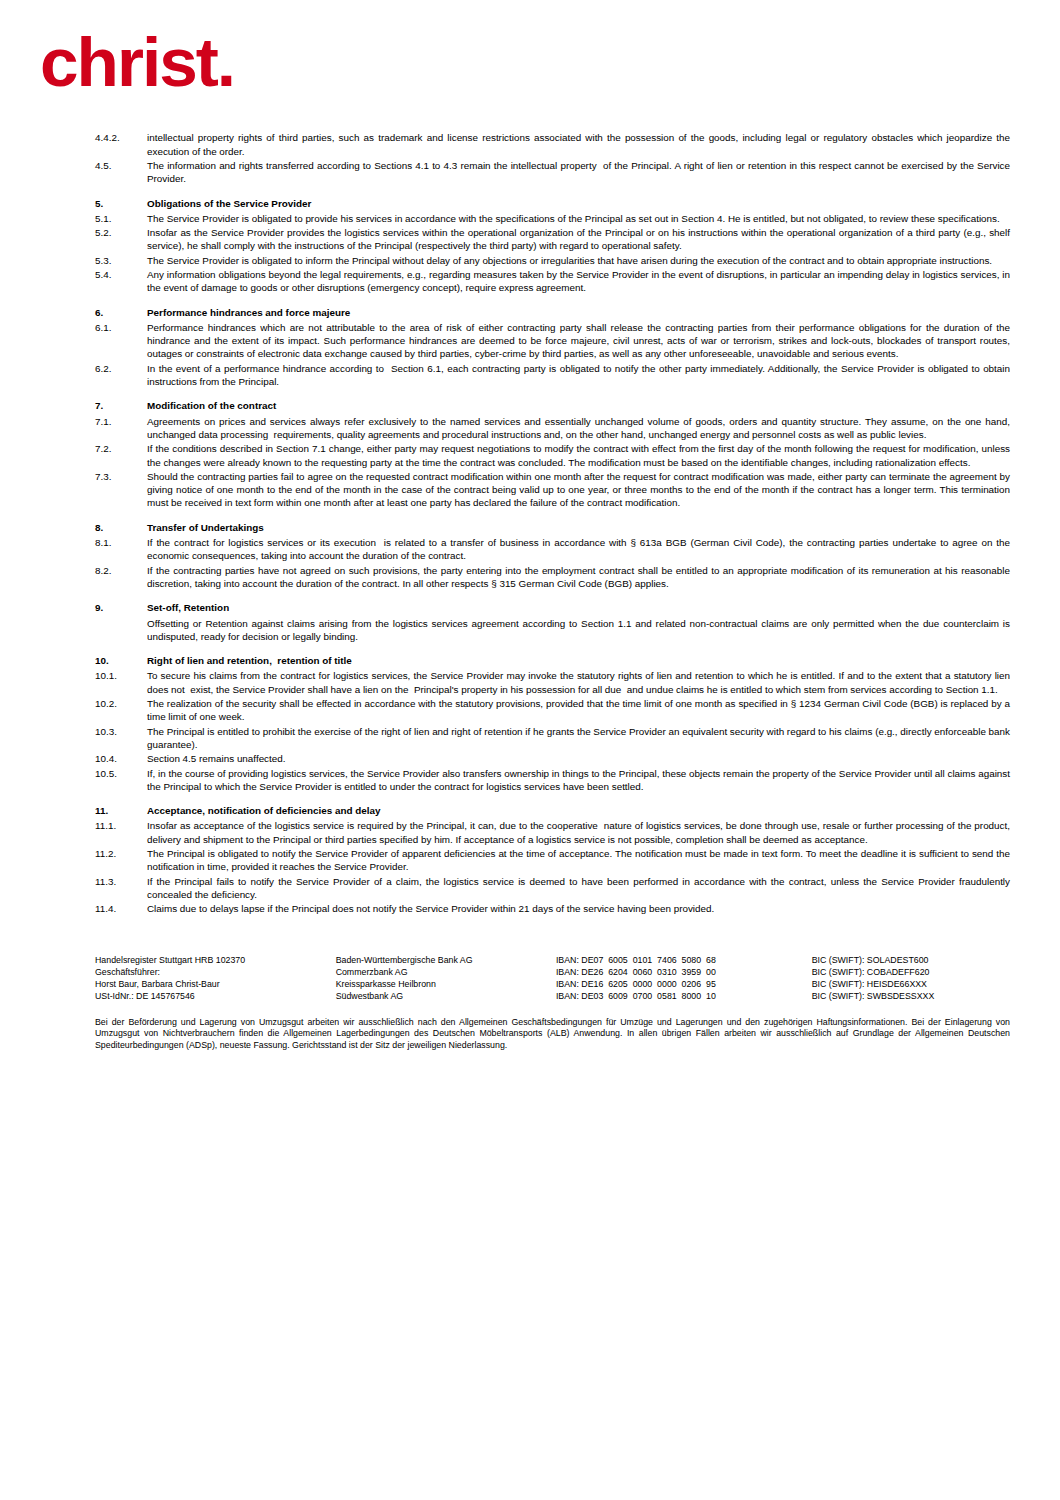christ.
4.4.2.
intellectual property rights of third parties, such as trademark and license restrictions associated with the possession of the goods, including legal or regulatory obstacles which jeopardize the execution of the order.
4.5.
The information and rights transferred according to Sections 4.1 to 4.3 remain the intellectual property of the Principal. A right of lien or retention in this respect cannot be exercised by the Service Provider.
5.
Obligations of the Service Provider
5.1.
The Service Provider is obligated to provide his services in accordance with the specifications of the Principal as set out in Section 4. He is entitled, but not obligated, to review these specifications.
5.2.
Insofar as the Service Provider provides the logistics services within the operational organization of the Principal or on his instructions within the operational organization of a third party (e.g., shelf service), he shall comply with the instructions of the Principal (respectively the third party) with regard to operational safety.
5.3.
The Service Provider is obligated to inform the Principal without delay of any objections or irregularities that have arisen during the execution of the contract and to obtain appropriate instructions.
5.4.
Any information obligations beyond the legal requirements, e.g., regarding measures taken by the Service Provider in the event of disruptions, in particular an impending delay in logistics services, in the event of damage to goods or other disruptions (emergency concept), require express agreement.
6.
Performance hindrances and force majeure
6.1.
Performance hindrances which are not attributable to the area of risk of either contracting party shall release the contracting parties from their performance obligations for the duration of the hindrance and the extent of its impact. Such performance hindrances are deemed to be force majeure, civil unrest, acts of war or terrorism, strikes and lock-outs, blockades of transport routes, outages or constraints of electronic data exchange caused by third parties, cyber-crime by third parties, as well as any other unforeseeable, unavoidable and serious events.
6.2.
In the event of a performance hindrance according to Section 6.1, each contracting party is obligated to notify the other party immediately. Additionally, the Service Provider is obligated to obtain instructions from the Principal.
7.
Modification of the contract
7.1.
Agreements on prices and services always refer exclusively to the named services and essentially unchanged volume of goods, orders and quantity structure. They assume, on the one hand, unchanged data processing requirements, quality agreements and procedural instructions and, on the other hand, unchanged energy and personnel costs as well as public levies.
7.2.
If the conditions described in Section 7.1 change, either party may request negotiations to modify the contract with effect from the first day of the month following the request for modification, unless the changes were already known to the requesting party at the time the contract was concluded. The modification must be based on the identifiable changes, including rationalization effects.
7.3.
Should the contracting parties fail to agree on the requested contract modification within one month after the request for contract modification was made, either party can terminate the agreement by giving notice of one month to the end of the month in the case of the contract being valid up to one year, or three months to the end of the month if the contract has a longer term. This termination must be received in text form within one month after at least one party has declared the failure of the contract modification.
8.
Transfer of Undertakings
8.1.
If the contract for logistics services or its execution is related to a transfer of business in accordance with § 613a BGB (German Civil Code), the contracting parties undertake to agree on the economic consequences, taking into account the duration of the contract.
8.2.
If the contracting parties have not agreed on such provisions, the party entering into the employment contract shall be entitled to an appropriate modification of its remuneration at his reasonable discretion, taking into account the duration of the contract. In all other respects § 315 German Civil Code (BGB) applies.
9.
Set-off, Retention
Offsetting or Retention against claims arising from the logistics services agreement according to Section 1.1 and related non-contractual claims are only permitted when the due counterclaim is undisputed, ready for decision or legally binding.
10.
Right of lien and retention, retention of title
10.1.
To secure his claims from the contract for logistics services, the Service Provider may invoke the statutory rights of lien and retention to which he is entitled. If and to the extent that a statutory lien does not exist, the Service Provider shall have a lien on the Principal's property in his possession for all due and undue claims he is entitled to which stem from services according to Section 1.1.
10.2.
The realization of the security shall be effected in accordance with the statutory provisions, provided that the time limit of one month as specified in § 1234 German Civil Code (BGB) is replaced by a time limit of one week.
10.3.
The Principal is entitled to prohibit the exercise of the right of lien and right of retention if he grants the Service Provider an equivalent security with regard to his claims (e.g., directly enforceable bank guarantee).
10.4.
Section 4.5 remains unaffected.
10.5.
If, in the course of providing logistics services, the Service Provider also transfers ownership in things to the Principal, these objects remain the property of the Service Provider until all claims against the Principal to which the Service Provider is entitled to under the contract for logistics services have been settled.
11.
Acceptance, notification of deficiencies and delay
11.1.
Insofar as acceptance of the logistics service is required by the Principal, it can, due to the cooperative nature of logistics services, be done through use, resale or further processing of the product, delivery and shipment to the Principal or third parties specified by him. If acceptance of a logistics service is not possible, completion shall be deemed as acceptance.
11.2.
The Principal is obligated to notify the Service Provider of apparent deficiencies at the time of acceptance. The notification must be made in text form. To meet the deadline it is sufficient to send the notification in time, provided it reaches the Service Provider.
11.3.
If the Principal fails to notify the Service Provider of a claim, the logistics service is deemed to have been performed in accordance with the contract, unless the Service Provider fraudulently concealed the deficiency.
11.4.
Claims due to delays lapse if the Principal does not notify the Service Provider within 21 days of the service having been provided.
| Handelsregister Stuttgart HRB 102370 | Baden-Württembergische Bank AG | IBAN: DE07 6005 0101 7406 5080 68 | BIC (SWIFT): SOLADEST600 |
| Geschäftsführer: | Commerzbank AG | IBAN: DE26 6204 0060 0310 3959 00 | BIC (SWIFT): COBADEFF620 |
| Horst Baur, Barbara Christ-Baur | Kreissparkasse Heilbronn | IBAN: DE16 6205 0000 0000 0206 95 | BIC (SWIFT): HEISDE66XXX |
| USt-IdNr.: DE 145767546 | Südwestbank AG | IBAN: DE03 6009 0700 0581 8000 10 | BIC (SWIFT): SWBSDESSXXX |
Bei der Beförderung und Lagerung von Umzugsgut arbeiten wir ausschließlich nach den Allgemeinen Geschäftsbedingungen für Umzüge und Lagerungen und den zugehörigen Haftungsinformationen. Bei der Einlagerung von Umzugsgut von Nichtverbrauchern finden die Allgemeinen Lagerbedingungen des Deutschen Möbeltransports (ALB) Anwendung. In allen übrigen Fällen arbeiten wir ausschließlich auf Grundlage der Allgemeinen Deutschen Spediteurbedingungen (ADSp), neueste Fassung. Gerichtsstand ist der Sitz der jeweiligen Niederlassung.